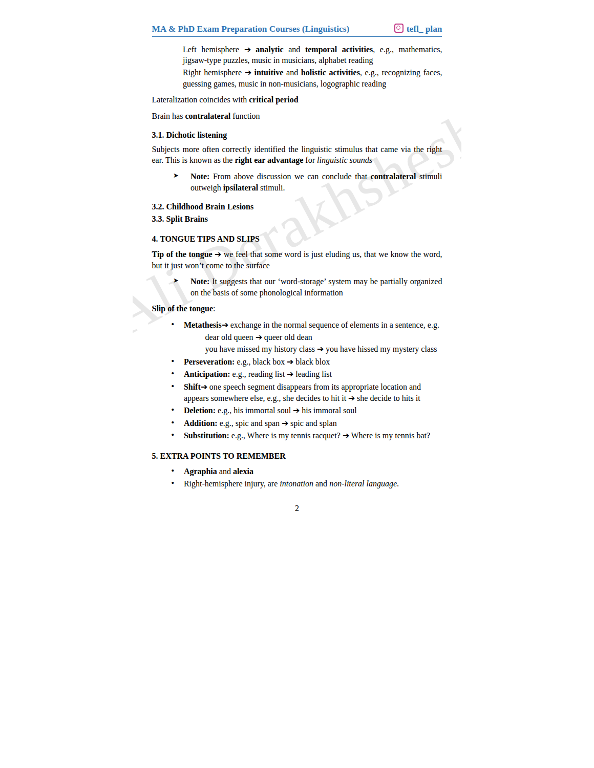Ali Derakhshesh
MA & PhD Exam Preparation Courses (Linguistics)
tefl_ plan
Left hemisphere ➔ analytic and temporal activities, e.g., mathematics, jigsaw-type puzzles, music in musicians, alphabet reading
Right hemisphere ➔ intuitive and holistic activities, e.g., recognizing faces, guessing games, music in non-musicians, logographic reading
Lateralization coincides with critical period
Brain has contralateral function
3.1. Dichotic listening
Subjects more often correctly identified the linguistic stimulus that came via the right ear. This is known as the right ear advantage for linguistic sounds
Note: From above discussion we can conclude that contralateral stimuli outweigh ipsilateral stimuli.
3.2. Childhood Brain Lesions
3.3. Split Brains
4. Tongue Tips and Slips
Tip of the tongue ➔ we feel that some word is just eluding us, that we know the word, but it just won’t come to the surface
Note: It suggests that our ‘word-storage’ system may be partially organized on the basis of some phonological information
Slip of the tongue:
Metathesis➔ exchange in the normal sequence of elements in a sentence, e.g.
dear old queen ➔ queer old dean
you have missed my history class ➔ you have hissed my mystery class
Perseveration: e.g., black box ➔ black blox
Anticipation: e.g., reading list ➔ leading list
Shift➔ one speech segment disappears from its appropriate location and appears somewhere else, e.g., she decides to hit it ➔ she decide to hits it
Deletion: e.g., his immortal soul ➔ his immoral soul
Addition: e.g., spic and span ➔ spic and splan
Substitution: e.g., Where is my tennis racquet? ➔ Where is my tennis bat?
5. Extra Points to Remember
Agraphia and alexia
Right-hemisphere injury, are intonation and non-literal language.
2